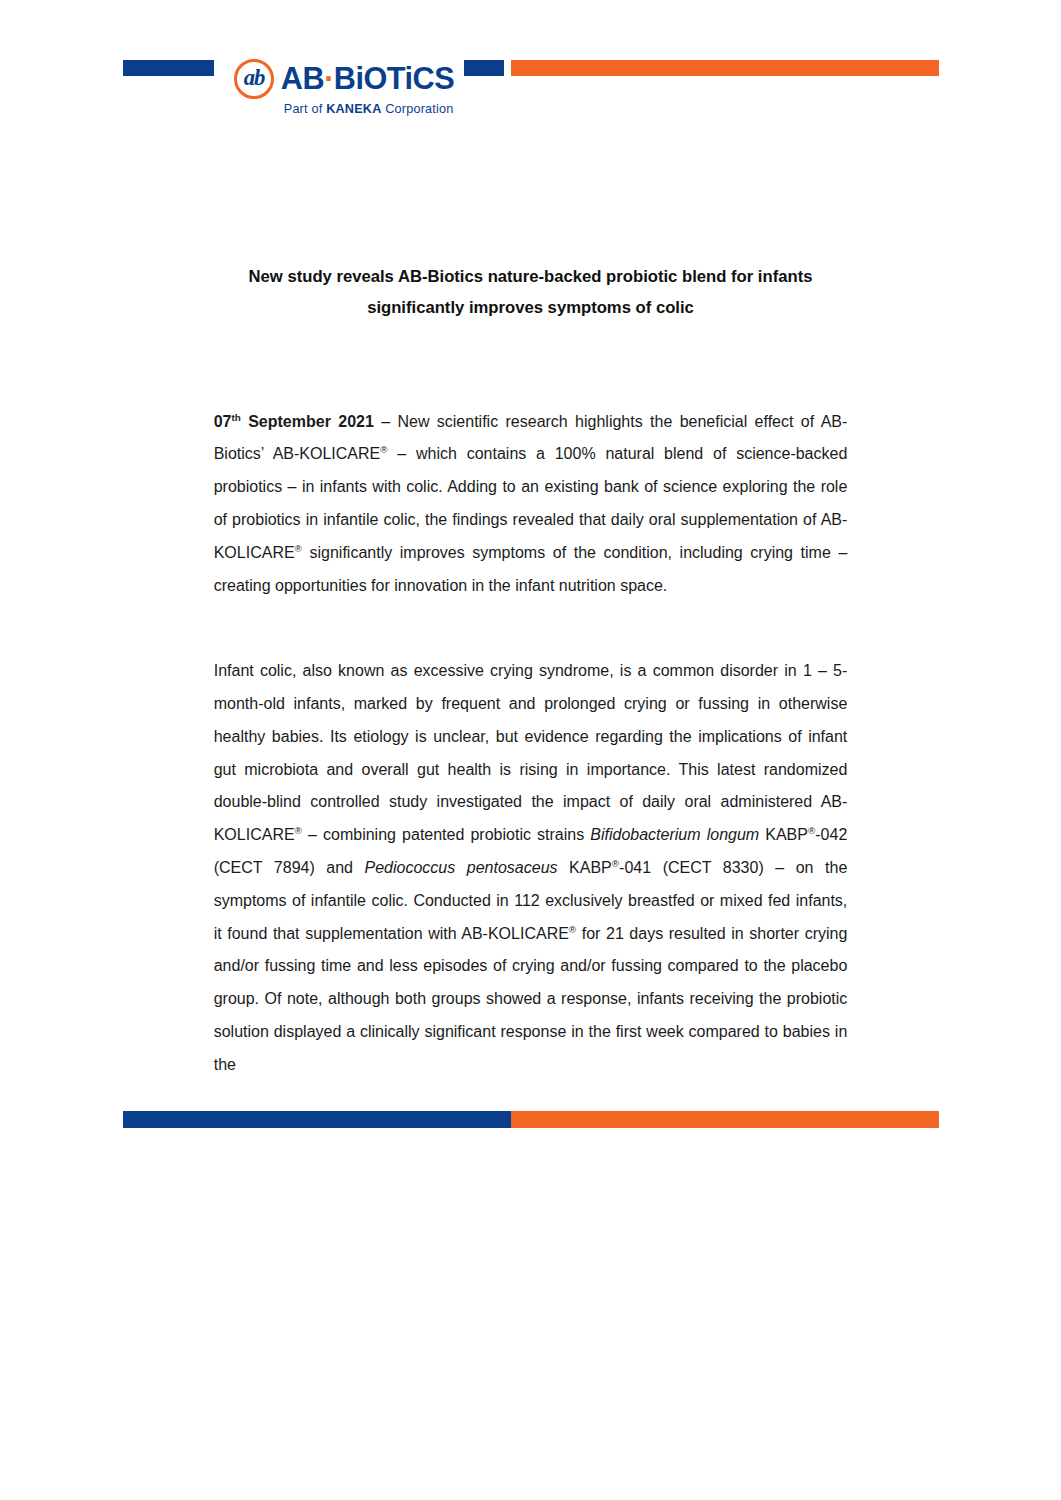ab
AB·BiOTiCS
Part of KANEKA Corporation
New study reveals AB-Biotics nature-backed probiotic blend for infants
significantly improves symptoms of colic
07th September 2021 – New scientific research highlights the beneficial effect of AB-Biotics’ AB-KOLICARE® – which contains a 100% natural blend of science-backed probiotics – in infants with colic. Adding to an existing bank of science exploring the role of probiotics in infantile colic, the findings revealed that daily oral supplementation of AB-KOLICARE® significantly improves symptoms of the condition, including crying time – creating opportunities for innovation in the infant nutrition space.
Infant colic, also known as excessive crying syndrome, is a common disorder in 1 – 5-month-old infants, marked by frequent and prolonged crying or fussing in otherwise healthy babies. Its etiology is unclear, but evidence regarding the implications of infant gut microbiota and overall gut health is rising in importance. This latest randomized double-blind controlled study investigated the impact of daily oral administered AB-KOLICARE® – combining patented probiotic strains Bifidobacterium longum KABP®-042 (CECT 7894) and Pediococcus pentosaceus KABP®-041 (CECT 8330) – on the symptoms of infantile colic. Conducted in 112 exclusively breastfed or mixed fed infants, it found that supplementation with AB-KOLICARE® for 21 days resulted in shorter crying and/or fussing time and less episodes of crying and/or fussing compared to the placebo group. Of note, although both groups showed a response, infants receiving the probiotic solution displayed a clinically significant response in the first week compared to babies in the